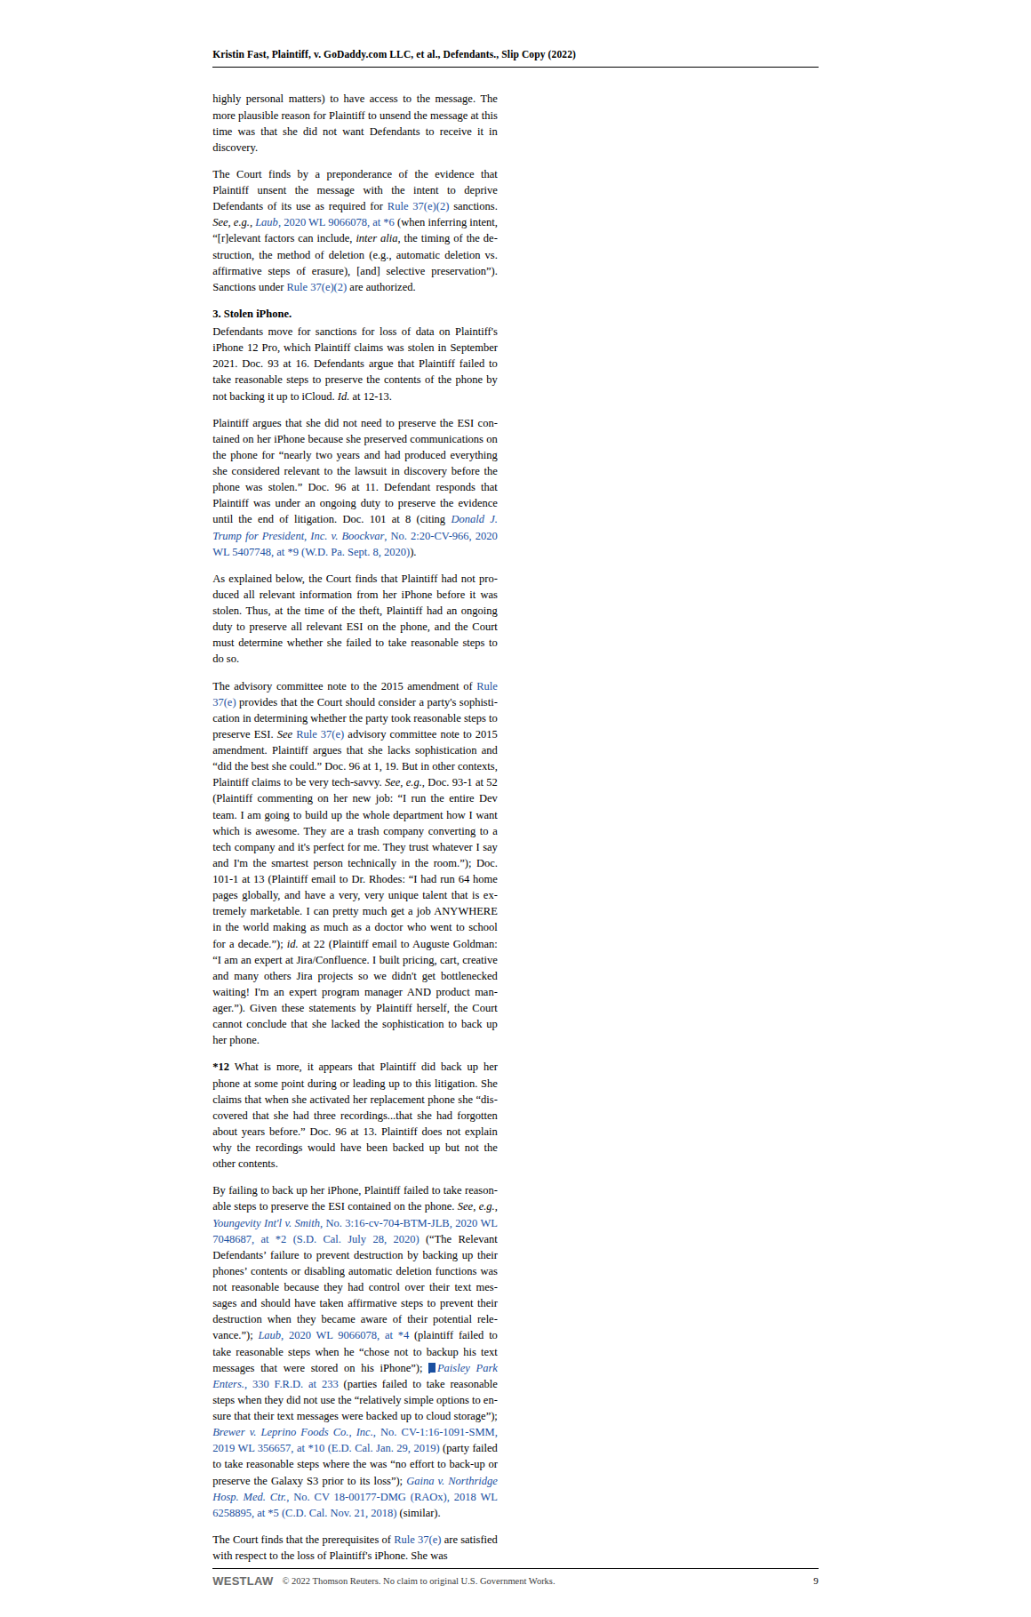Kristin Fast, Plaintiff, v. GoDaddy.com LLC, et al., Defendants., Slip Copy (2022)
highly personal matters) to have access to the message. The more plausible reason for Plaintiff to unsend the message at this time was that she did not want Defendants to receive it in discovery.
The Court finds by a preponderance of the evidence that Plaintiff unsent the message with the intent to deprive Defendants of its use as required for Rule 37(e)(2) sanctions. See, e.g., Laub, 2020 WL 9066078, at *6 (when inferring intent, “[r]elevant factors can include, inter alia, the timing of the destruction, the method of deletion (e.g., automatic deletion vs. affirmative steps of erasure), [and] selective preservation”). Sanctions under Rule 37(e)(2) are authorized.
3. Stolen iPhone.
Defendants move for sanctions for loss of data on Plaintiff's iPhone 12 Pro, which Plaintiff claims was stolen in September 2021. Doc. 93 at 16. Defendants argue that Plaintiff failed to take reasonable steps to preserve the contents of the phone by not backing it up to iCloud. Id. at 12-13.
Plaintiff argues that she did not need to preserve the ESI contained on her iPhone because she preserved communications on the phone for “nearly two years and had produced everything she considered relevant to the lawsuit in discovery before the phone was stolen.” Doc. 96 at 11. Defendant responds that Plaintiff was under an ongoing duty to preserve the evidence until the end of litigation. Doc. 101 at 8 (citing Donald J. Trump for President, Inc. v. Boockvar, No. 2:20-CV-966, 2020 WL 5407748, at *9 (W.D. Pa. Sept. 8, 2020)).
As explained below, the Court finds that Plaintiff had not produced all relevant information from her iPhone before it was stolen. Thus, at the time of the theft, Plaintiff had an ongoing duty to preserve all relevant ESI on the phone, and the Court must determine whether she failed to take reasonable steps to do so.
The advisory committee note to the 2015 amendment of Rule 37(e) provides that the Court should consider a party's sophistication in determining whether the party took reasonable steps to preserve ESI. See Rule 37(e) advisory committee note to 2015 amendment. Plaintiff argues that she lacks sophistication and “did the best she could.” Doc. 96 at 1, 19. But in other contexts, Plaintiff claims to be very tech-savvy. See, e.g., Doc. 93-1 at 52 (Plaintiff commenting on her new job: “I run the entire Dev team. I am going to build up the whole department how I want which is awesome. They are a trash company converting to a tech company and it's perfect for me. They trust whatever I say and I'm the smartest person technically in the room.”); Doc. 101-1 at 13 (Plaintiff email to Dr. Rhodes: “I had run 64 home pages globally, and have a very, very unique talent that is extremely marketable. I can pretty much get a job ANYWHERE in the world making as much as a doctor who went to school for a decade.”); id. at 22 (Plaintiff email to Auguste Goldman: “I am an expert at Jira/Confluence. I built pricing, cart, creative and many others Jira projects so we didn't get bottlenecked waiting! I'm an expert program manager AND product manager.”). Given these statements by Plaintiff herself, the Court cannot conclude that she lacked the sophistication to back up her phone.
*12 What is more, it appears that Plaintiff did back up her phone at some point during or leading up to this litigation. She claims that when she activated her replacement phone she “discovered that she had three recordings...that she had forgotten about years before.” Doc. 96 at 13. Plaintiff does not explain why the recordings would have been backed up but not the other contents.
By failing to back up her iPhone, Plaintiff failed to take reasonable steps to preserve the ESI contained on the phone. See, e.g., Youngevity Int'l v. Smith, No. 3:16-cv-704-BTM-JLB, 2020 WL 7048687, at *2 (S.D. Cal. July 28, 2020) (“The Relevant Defendants’ failure to prevent destruction by backing up their phones’ contents or disabling automatic deletion functions was not reasonable because they had control over their text messages and should have taken affirmative steps to prevent their destruction when they became aware of their potential relevance.”); Laub, 2020 WL 9066078, at *4 (plaintiff failed to take reasonable steps when he “chose not to backup his text messages that were stored on his iPhone”); Paisley Park Enters., 330 F.R.D. at 233 (parties failed to take reasonable steps when they did not use the “relatively simple options to ensure that their text messages were backed up to cloud storage”); Brewer v. Leprino Foods Co., Inc., No. CV-1:16-1091-SMM, 2019 WL 356657, at *10 (E.D. Cal. Jan. 29, 2019) (party failed to take reasonable steps where the was “no effort to back-up or preserve the Galaxy S3 prior to its loss”); Gaina v. Northridge Hosp. Med. Ctr., No. CV 18-00177-DMG (RAOx), 2018 WL 6258895, at *5 (C.D. Cal. Nov. 21, 2018) (similar).
The Court finds that the prerequisites of Rule 37(e) are satisfied with respect to the loss of Plaintiff's iPhone. She was
WESTLAW © 2022 Thomson Reuters. No claim to original U.S. Government Works. 9